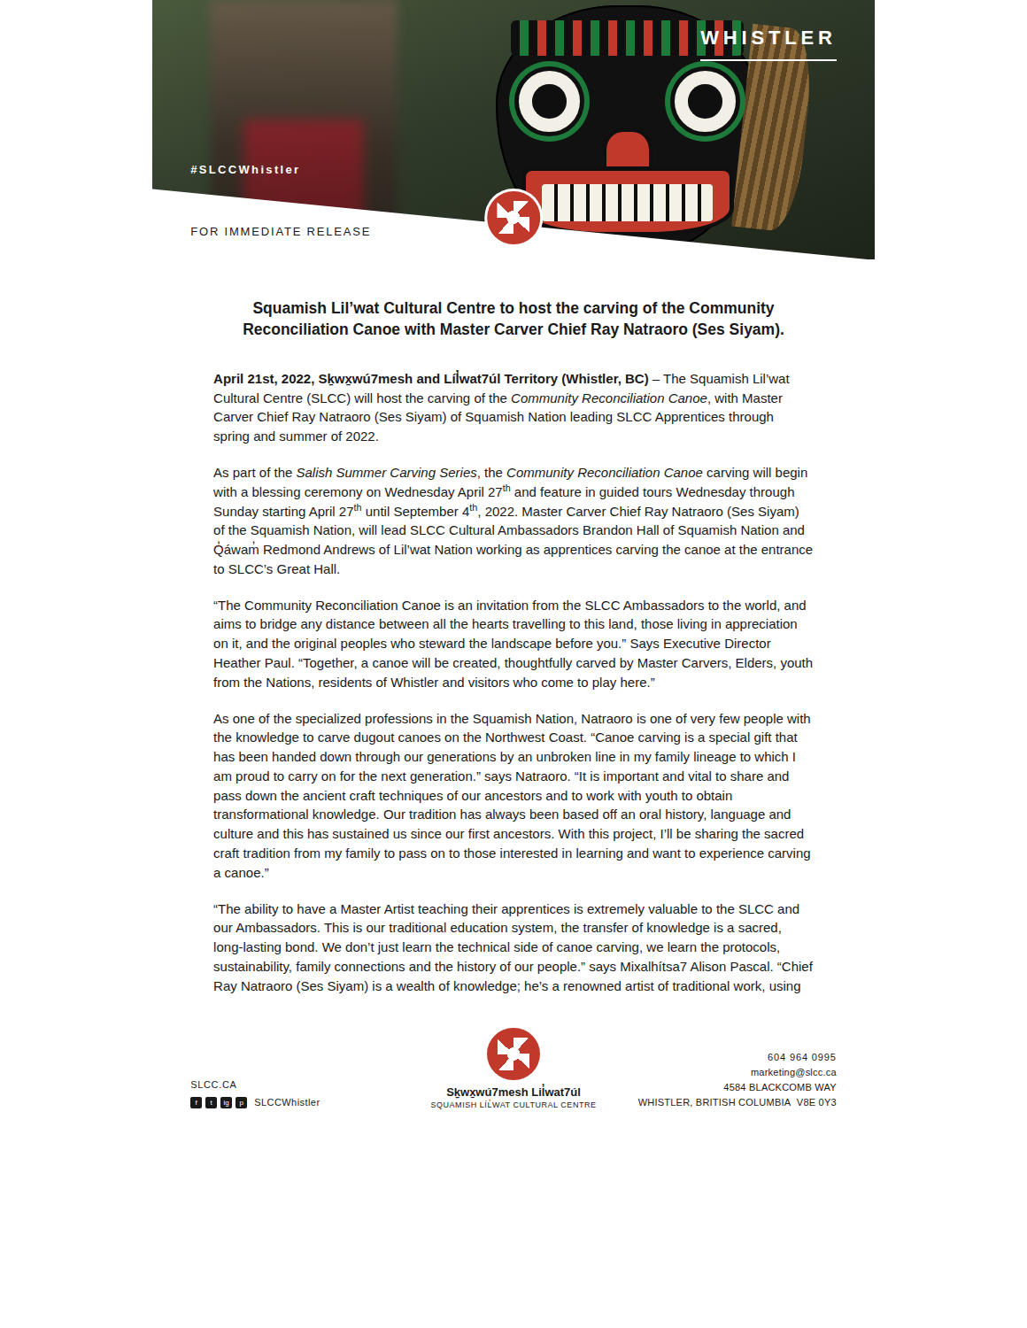WHISTLER
#SLCCWhistler
FOR IMMEDIATE RELEASE
Squamish Lil’wat Cultural Centre to host the carving of the Community Reconciliation Canoe with Master Carver Chief Ray Natraoro (Ses Siyam).
April 21st, 2022, Sḵwx̱wú7mesh and Líl̓wat7úl Territory (Whistler, BC) – The Squamish Lil’wat Cultural Centre (SLCC) will host the carving of the Community Reconciliation Canoe, with Master Carver Chief Ray Natraoro (Ses Siyam) of Squamish Nation leading SLCC Apprentices through spring and summer of 2022.
As part of the Salish Summer Carving Series, the Community Reconciliation Canoe carving will begin with a blessing ceremony on Wednesday April 27th and feature in guided tours Wednesday through Sunday starting April 27th until September 4th, 2022. Master Carver Chief Ray Natraoro (Ses Siyam) of the Squamish Nation, will lead SLCC Cultural Ambassadors Brandon Hall of Squamish Nation and Q̓áwam̓ Redmond Andrews of Lil’wat Nation working as apprentices carving the canoe at the entrance to SLCC’s Great Hall.
“The Community Reconciliation Canoe is an invitation from the SLCC Ambassadors to the world, and aims to bridge any distance between all the hearts travelling to this land, those living in appreciation on it, and the original peoples who steward the landscape before you.” Says Executive Director Heather Paul. “Together, a canoe will be created, thoughtfully carved by Master Carvers, Elders, youth from the Nations, residents of Whistler and visitors who come to play here.”
As one of the specialized professions in the Squamish Nation, Natraoro is one of very few people with the knowledge to carve dugout canoes on the Northwest Coast. “Canoe carving is a special gift that has been handed down through our generations by an unbroken line in my family lineage to which I am proud to carry on for the next generation.” says Natraoro. “It is important and vital to share and pass down the ancient craft techniques of our ancestors and to work with youth to obtain transformational knowledge. Our tradition has always been based off an oral history, language and culture and this has sustained us since our first ancestors. With this project, I’ll be sharing the sacred craft tradition from my family to pass on to those interested in learning and want to experience carving a canoe.”
“The ability to have a Master Artist teaching their apprentices is extremely valuable to the SLCC and our Ambassadors. This is our traditional education system, the transfer of knowledge is a sacred, long-lasting bond. We don’t just learn the technical side of canoe carving, we learn the protocols, sustainability, family connections and the history of our people.” says Mixalhítsa7 Alison Pascal. “Chief Ray Natraoro (Ses Siyam) is a wealth of knowledge; he’s a renowned artist of traditional work, using
SLCC.CA
ftig p SLCCWhistler
Sḵwx̱wú7mesh Lil̓wat7úl
SQUAMISH LÍL̓WAT CULTURAL CENTRE
604 964 0995
marketing@slcc.ca
4584 BLACKCOMB WAY
WHISTLER, BRITISH COLUMBIA V8E 0Y3